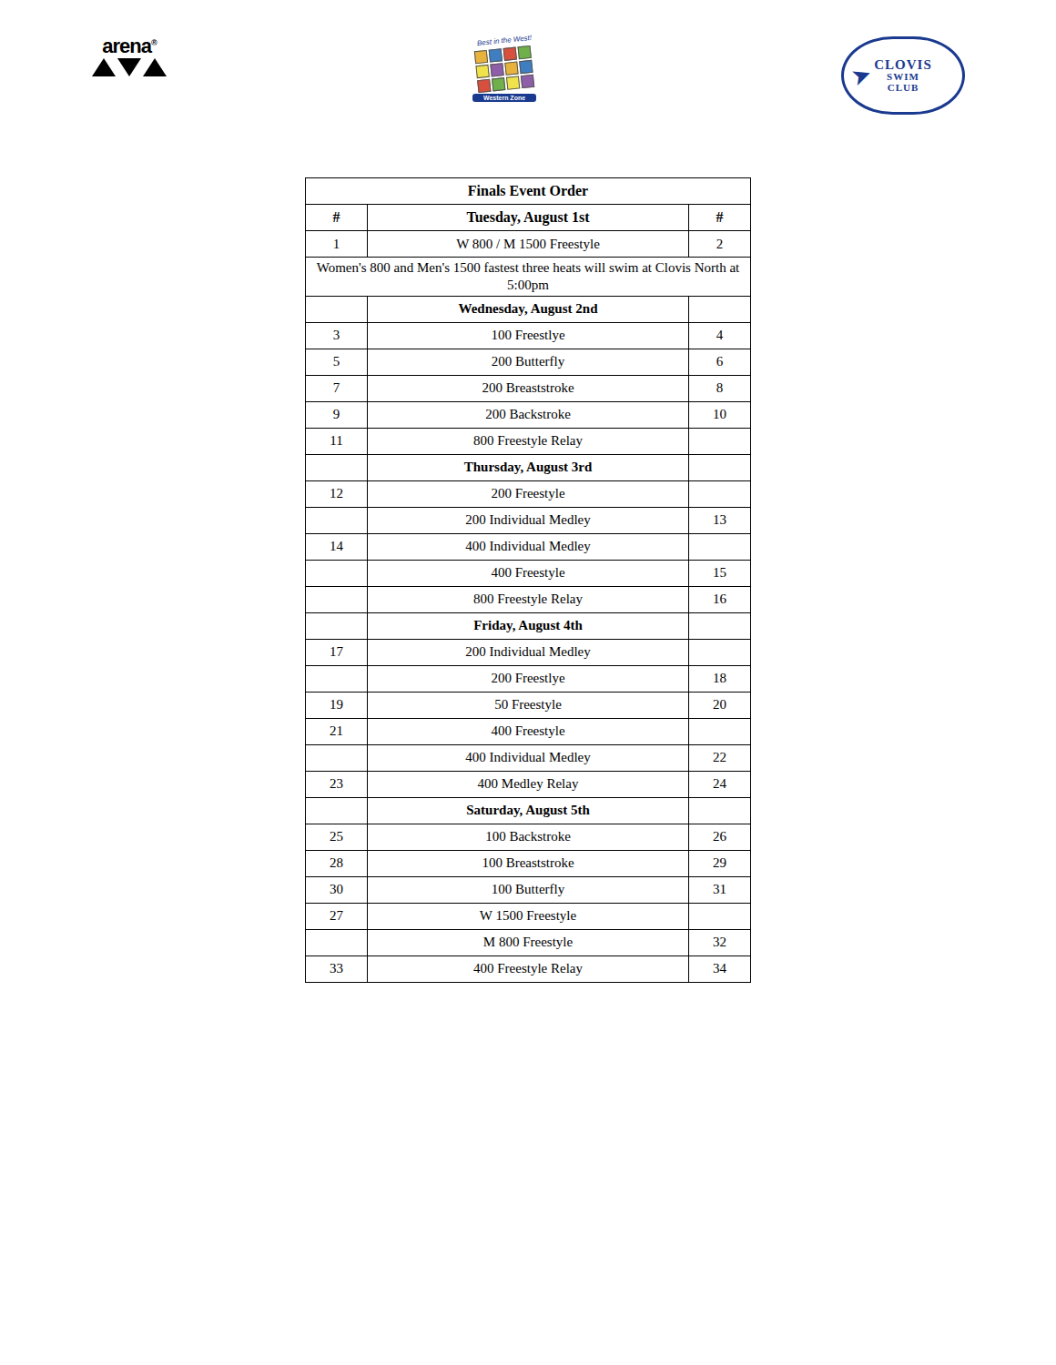arena®
Best in the West!
Western Zone
➤
CLOVIS
SWIM
CLUB
| Finals Event Order |
| # | Tuesday, August 1st | # |
| 1 | W 800 / M 1500 Freestyle | 2 |
| Women's 800 and Men's 1500 fastest three heats will swim at Clovis North at 5:00pm |
| | Wednesday, August 2nd | |
| 3 | 100 Freestlye | 4 |
| 5 | 200 Butterfly | 6 |
| 7 | 200 Breaststroke | 8 |
| 9 | 200 Backstroke | 10 |
| 11 | 800 Freestyle Relay | |
| | Thursday, August 3rd | |
| 12 | 200 Freestyle | |
| | 200 Individual Medley | 13 |
| 14 | 400 Individual Medley | |
| | 400 Freestyle | 15 |
| | 800 Freestyle Relay | 16 |
| | Friday, August 4th | |
| 17 | 200 Individual Medley | |
| | 200 Freestlye | 18 |
| 19 | 50 Freestyle | 20 |
| 21 | 400 Freestyle | |
| | 400 Individual Medley | 22 |
| 23 | 400 Medley Relay | 24 |
| | Saturday, August 5th | |
| 25 | 100 Backstroke | 26 |
| 28 | 100 Breaststroke | 29 |
| 30 | 100 Butterfly | 31 |
| 27 | W 1500 Freestyle | |
| | M 800 Freestyle | 32 |
| 33 | 400 Freestyle Relay | 34 |